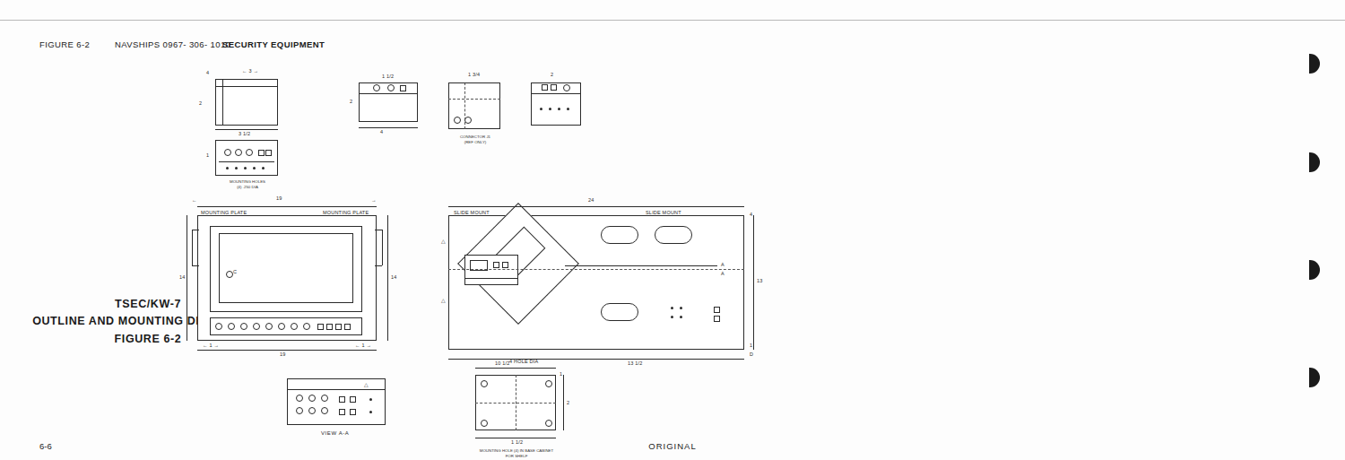FIGURE 6-2
NAVSHIPS 0967- 306- 1010
SECURITY EQUIPMENT
TSEC/KW-7
OUTLINE AND MOUNTING DIMENSIONS
FIGURE 6-2
6-6
ORIGINAL
4
← 3 →
2
3 1/2
1
MOUNTING HOLES
(4) .250 DIA
2
1 1/2
4
1 3/4
CONNECTOR J1
(REF ONLY)
2
C
←
→
19
19
14
14
MOUNTING PLATE
MOUNTING PLATE
← 1 →
← 1 →
A
A
24
4
13
10 1/2
13 1/2
1
D
SLIDE MOUNT
SLIDE MOUNT
△
△
△
VIEW A-A
4 HOLE DIA
1
2
1 1/2
MOUNTING HOLE (4) IN BASE CABINET
FOR SHELF